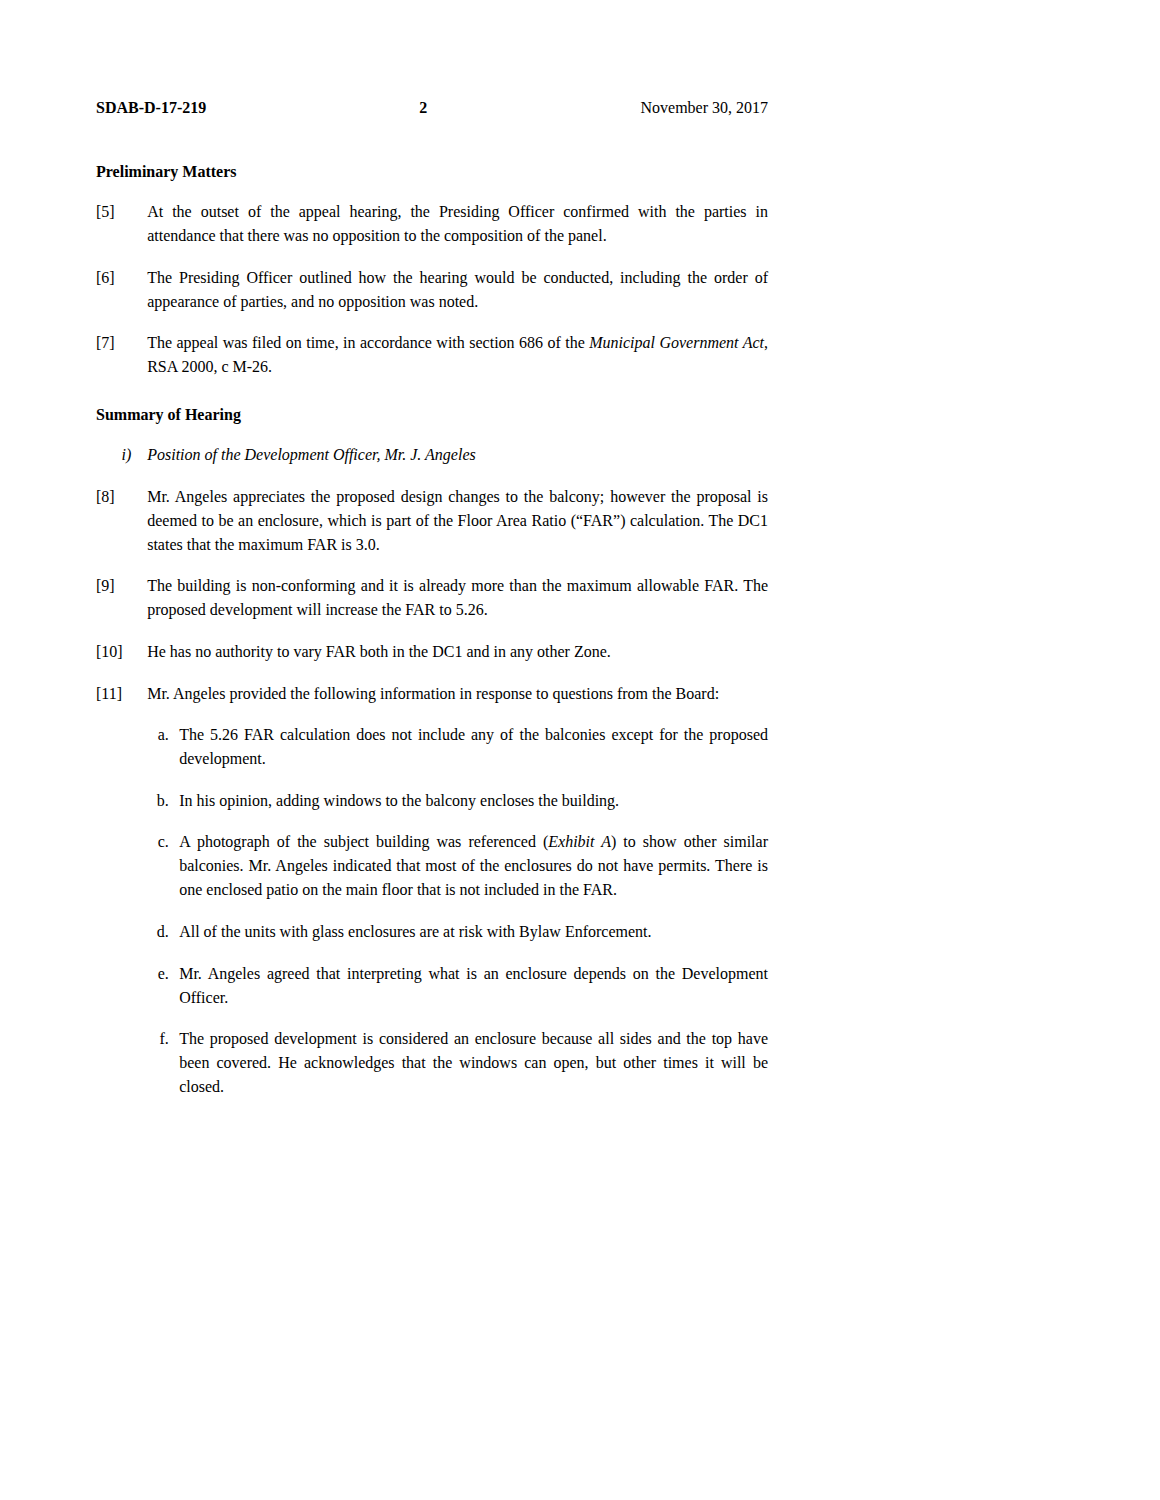SDAB-D-17-219
2
November 30, 2017
Preliminary Matters
[5]
At the outset of the appeal hearing, the Presiding Officer confirmed with the parties in attendance that there was no opposition to the composition of the panel.
[6]
The Presiding Officer outlined how the hearing would be conducted, including the order of appearance of parties, and no opposition was noted.
[7]
The appeal was filed on time, in accordance with section 686 of the Municipal Government Act, RSA 2000, c M-26.
Summary of Hearing
i)
Position of the Development Officer, Mr. J. Angeles
[8]
Mr. Angeles appreciates the proposed design changes to the balcony; however the proposal is deemed to be an enclosure, which is part of the Floor Area Ratio (“FAR”) calculation. The DC1 states that the maximum FAR is 3.0.
[9]
The building is non-conforming and it is already more than the maximum allowable FAR. The proposed development will increase the FAR to 5.26.
[10]
He has no authority to vary FAR both in the DC1 and in any other Zone.
[11]
Mr. Angeles provided the following information in response to questions from the Board:
The 5.26 FAR calculation does not include any of the balconies except for the proposed development.
In his opinion, adding windows to the balcony encloses the building.
A photograph of the subject building was referenced (Exhibit A) to show other similar balconies. Mr. Angeles indicated that most of the enclosures do not have permits. There is one enclosed patio on the main floor that is not included in the FAR.
All of the units with glass enclosures are at risk with Bylaw Enforcement.
Mr. Angeles agreed that interpreting what is an enclosure depends on the Development Officer.
The proposed development is considered an enclosure because all sides and the top have been covered. He acknowledges that the windows can open, but other times it will be closed.